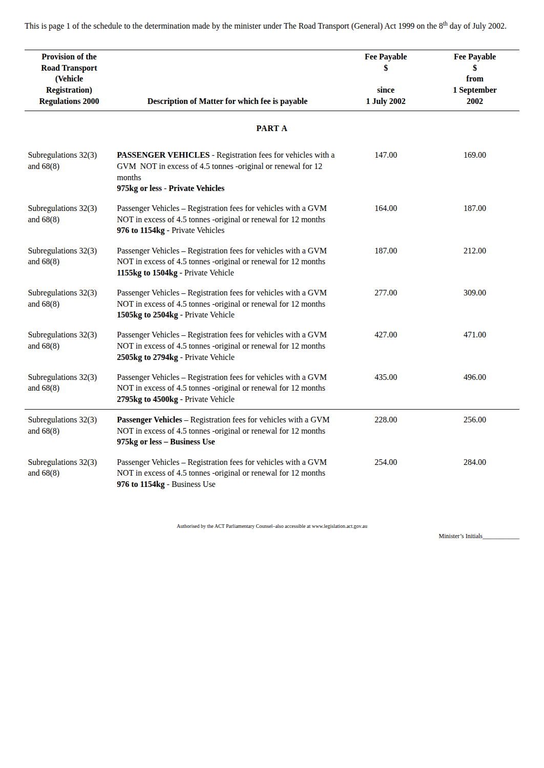This is page 1 of the schedule to the determination made by the minister under The Road Transport (General) Act 1999 on the 8th day of July 2002.
| Provision of the Road Transport (Vehicle Registration) Regulations 2000 | Description of Matter for which fee is payable | Fee Payable $ since 1 July 2002 | Fee Payable $ from 1 September 2002 |
| --- | --- | --- | --- |
| PART A |
| Subregulations 32(3) and 68(8) | PASSENGER VEHICLES - Registration fees for vehicles with a GVM NOT in excess of 4.5 tonnes -original or renewal for 12 months 975kg or less - Private Vehicles | 147.00 | 169.00 |
| Subregulations 32(3) and 68(8) | Passenger Vehicles – Registration fees for vehicles with a GVM NOT in excess of 4.5 tonnes -original or renewal for 12 months 976 to 1154kg - Private Vehicles | 164.00 | 187.00 |
| Subregulations 32(3) and 68(8) | Passenger Vehicles – Registration fees for vehicles with a GVM NOT in excess of 4.5 tonnes -original or renewal for 12 months 1155kg to 1504kg - Private Vehicle | 187.00 | 212.00 |
| Subregulations 32(3) and 68(8) | Passenger Vehicles – Registration fees for vehicles with a GVM NOT in excess of 4.5 tonnes -original or renewal for 12 months 1505kg to 2504kg - Private Vehicle | 277.00 | 309.00 |
| Subregulations 32(3) and 68(8) | Passenger Vehicles – Registration fees for vehicles with a GVM NOT in excess of 4.5 tonnes -original or renewal for 12 months 2505kg to 2794kg - Private Vehicle | 427.00 | 471.00 |
| Subregulations 32(3) and 68(8) | Passenger Vehicles – Registration fees for vehicles with a GVM NOT in excess of 4.5 tonnes -original or renewal for 12 months 2795kg to 4500kg - Private Vehicle | 435.00 | 496.00 |
| Subregulations 32(3) and 68(8) | Passenger Vehicles – Registration fees for vehicles with a GVM NOT in excess of 4.5 tonnes -original or renewal for 12 months 975kg or less – Business Use | 228.00 | 256.00 |
| Subregulations 32(3) and 68(8) | Passenger Vehicles – Registration fees for vehicles with a GVM NOT in excess of 4.5 tonnes -original or renewal for 12 months 976 to 1154kg - Business Use | 254.00 | 284.00 |
Minister’s Initials____________
Authorised by the ACT Parliamentary Counsel–also accessible at www.legislation.act.gov.au